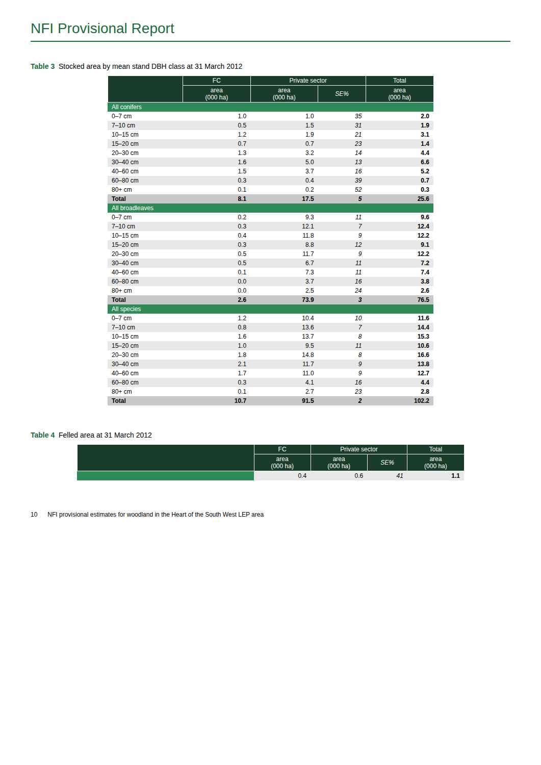NFI Provisional Report
Table 3 Stocked area by mean stand DBH class at 31 March 2012
| | FC | Private sector | Total |
| --- | --- | --- | --- |
| area (000 ha) | area (000 ha) | SE% | area (000 ha) |
| All conifers |
| 0–7 cm | 1.0 | 1.0 | 35 | 2.0 |
| 7–10 cm | 0.5 | 1.5 | 31 | 1.9 |
| 10–15 cm | 1.2 | 1.9 | 21 | 3.1 |
| 15–20 cm | 0.7 | 0.7 | 23 | 1.4 |
| 20–30 cm | 1.3 | 3.2 | 14 | 4.4 |
| 30–40 cm | 1.6 | 5.0 | 13 | 6.6 |
| 40–60 cm | 1.5 | 3.7 | 16 | 5.2 |
| 60–80 cm | 0.3 | 0.4 | 39 | 0.7 |
| 80+ cm | 0.1 | 0.2 | 52 | 0.3 |
| Total | 8.1 | 17.5 | 5 | 25.6 |
| All broadleaves |
| 0–7 cm | 0.2 | 9.3 | 11 | 9.6 |
| 7–10 cm | 0.3 | 12.1 | 7 | 12.4 |
| 10–15 cm | 0.4 | 11.8 | 9 | 12.2 |
| 15–20 cm | 0.3 | 8.8 | 12 | 9.1 |
| 20–30 cm | 0.5 | 11.7 | 9 | 12.2 |
| 30–40 cm | 0.5 | 6.7 | 11 | 7.2 |
| 40–60 cm | 0.1 | 7.3 | 11 | 7.4 |
| 60–80 cm | 0.0 | 3.7 | 16 | 3.8 |
| 80+ cm | 0.0 | 2.5 | 24 | 2.6 |
| Total | 2.6 | 73.9 | 3 | 76.5 |
| All species |
| 0–7 cm | 1.2 | 10.4 | 10 | 11.6 |
| 7–10 cm | 0.8 | 13.6 | 7 | 14.4 |
| 10–15 cm | 1.6 | 13.7 | 8 | 15.3 |
| 15–20 cm | 1.0 | 9.5 | 11 | 10.6 |
| 20–30 cm | 1.8 | 14.8 | 8 | 16.6 |
| 30–40 cm | 2.1 | 11.7 | 9 | 13.8 |
| 40–60 cm | 1.7 | 11.0 | 9 | 12.7 |
| 60–80 cm | 0.3 | 4.1 | 16 | 4.4 |
| 80+ cm | 0.1 | 2.7 | 23 | 2.8 |
| Total | 10.7 | 91.5 | 2 | 102.2 |
Table 4 Felled area at 31 March 2012
| | FC | Private sector | Total |
| --- | --- | --- | --- |
| area (000 ha) | area (000 ha) | SE% | area (000 ha) |
| | 0.4 | 0.6 | 41 | 1.1 |
10 NFI provisional estimates for woodland in the Heart of the South West LEP area